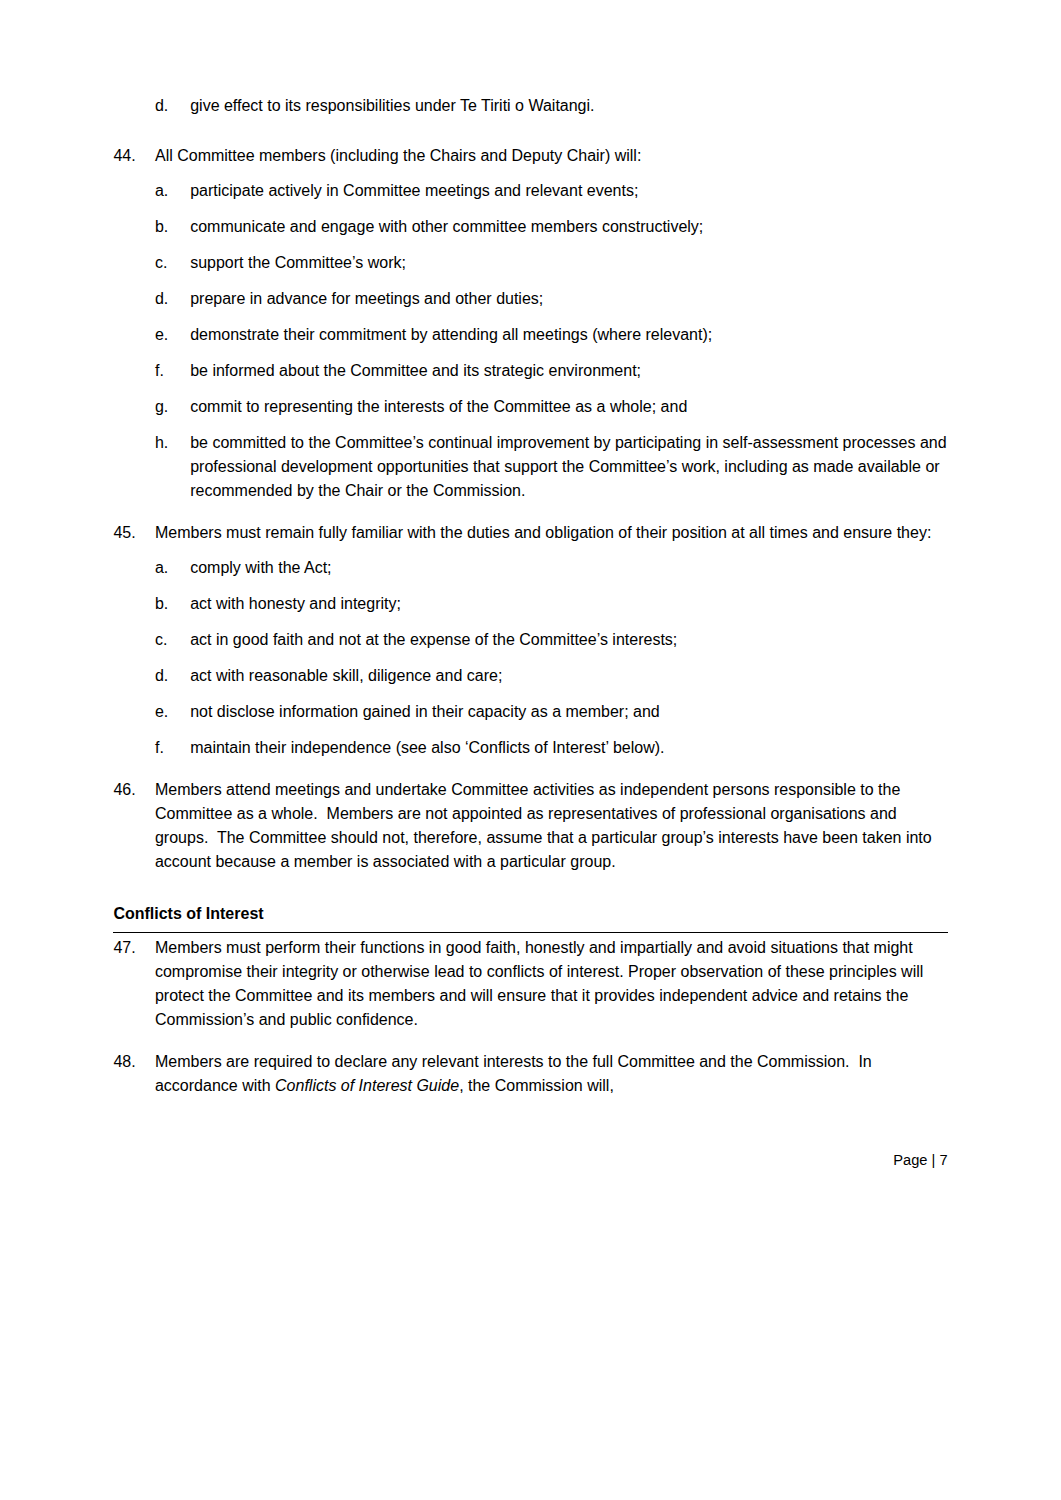d. give effect to its responsibilities under Te Tiriti o Waitangi.
44. All Committee members (including the Chairs and Deputy Chair) will:
a. participate actively in Committee meetings and relevant events;
b. communicate and engage with other committee members constructively;
c. support the Committee’s work;
d. prepare in advance for meetings and other duties;
e. demonstrate their commitment by attending all meetings (where relevant);
f. be informed about the Committee and its strategic environment;
g. commit to representing the interests of the Committee as a whole; and
h. be committed to the Committee’s continual improvement by participating in self-assessment processes and professional development opportunities that support the Committee’s work, including as made available or recommended by the Chair or the Commission.
45. Members must remain fully familiar with the duties and obligation of their position at all times and ensure they:
a. comply with the Act;
b. act with honesty and integrity;
c. act in good faith and not at the expense of the Committee’s interests;
d. act with reasonable skill, diligence and care;
e. not disclose information gained in their capacity as a member; and
f. maintain their independence (see also ‘Conflicts of Interest’ below).
46. Members attend meetings and undertake Committee activities as independent persons responsible to the Committee as a whole. Members are not appointed as representatives of professional organisations and groups. The Committee should not, therefore, assume that a particular group’s interests have been taken into account because a member is associated with a particular group.
Conflicts of Interest
47. Members must perform their functions in good faith, honestly and impartially and avoid situations that might compromise their integrity or otherwise lead to conflicts of interest. Proper observation of these principles will protect the Committee and its members and will ensure that it provides independent advice and retains the Commission’s and public confidence.
48. Members are required to declare any relevant interests to the full Committee and the Commission. In accordance with Conflicts of Interest Guide, the Commission will,
Page | 7